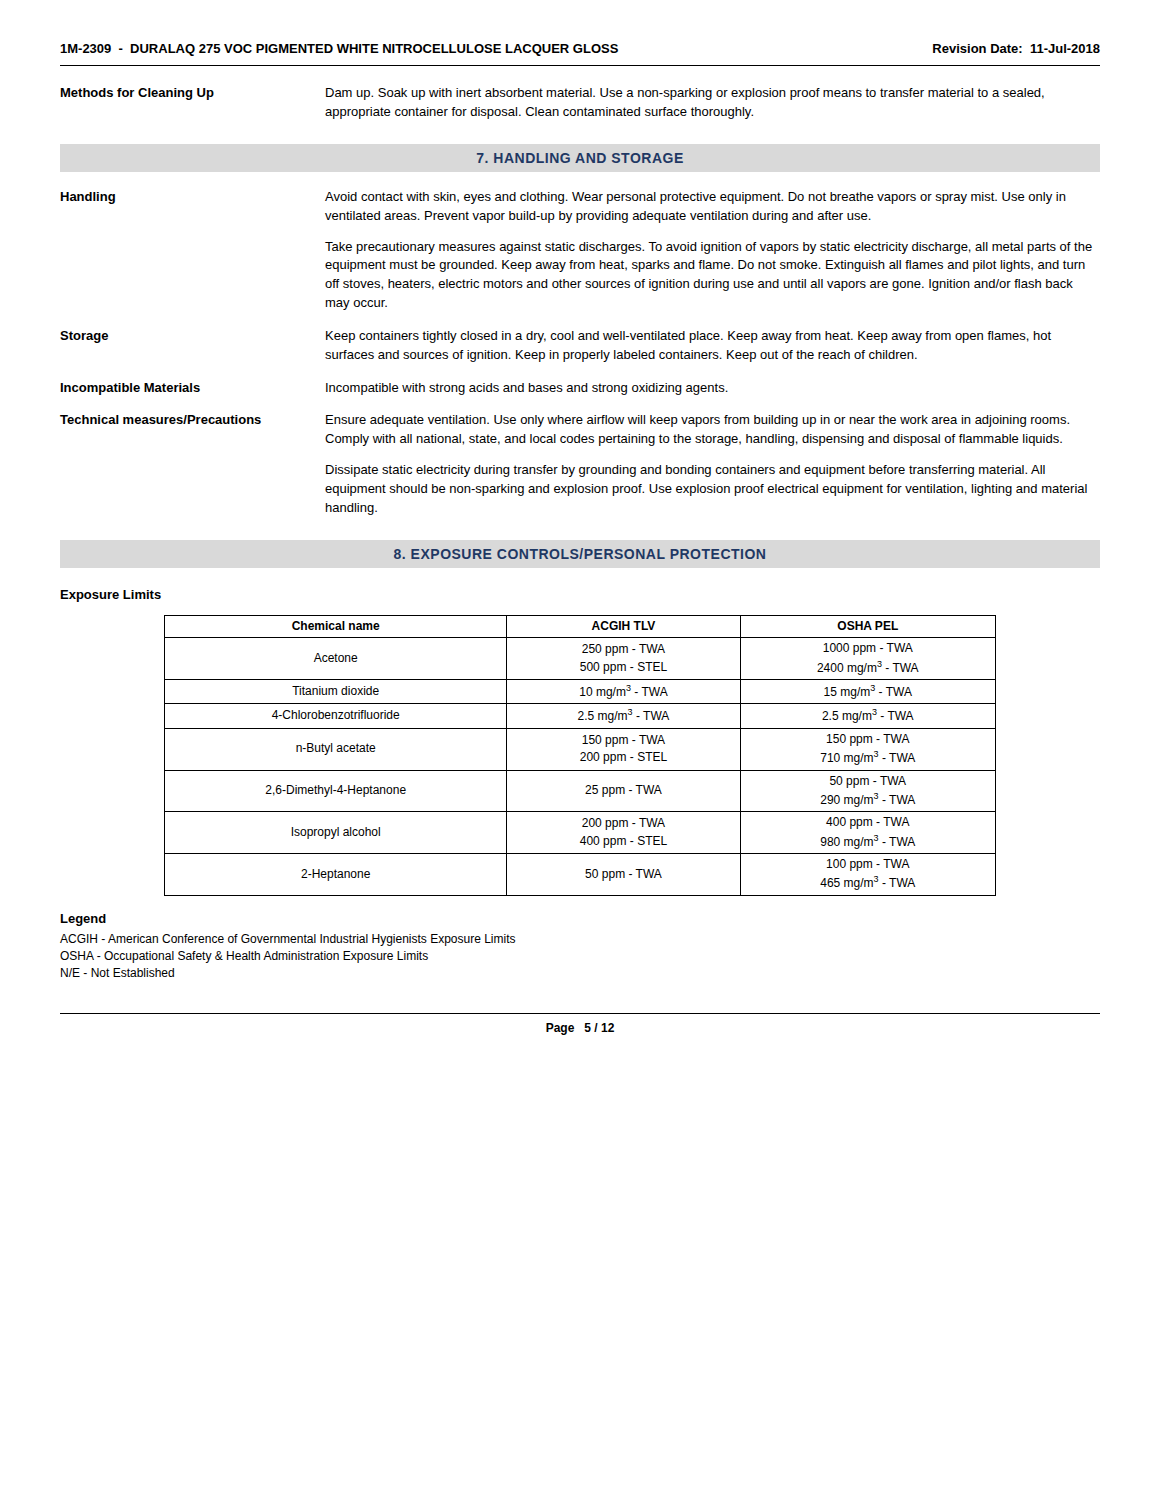1M-2309 - DURALAQ 275 VOC PIGMENTED WHITE NITROCELLULOSE LACQUER GLOSS
Revision Date: 11-Jul-2018
Methods for Cleaning Up
Dam up. Soak up with inert absorbent material. Use a non-sparking or explosion proof means to transfer material to a sealed, appropriate container for disposal. Clean contaminated surface thoroughly.
7. HANDLING AND STORAGE
Handling
Avoid contact with skin, eyes and clothing. Wear personal protective equipment. Do not breathe vapors or spray mist. Use only in ventilated areas. Prevent vapor build-up by providing adequate ventilation during and after use.
Take precautionary measures against static discharges. To avoid ignition of vapors by static electricity discharge, all metal parts of the equipment must be grounded. Keep away from heat, sparks and flame. Do not smoke. Extinguish all flames and pilot lights, and turn off stoves, heaters, electric motors and other sources of ignition during use and until all vapors are gone. Ignition and/or flash back may occur.
Storage
Keep containers tightly closed in a dry, cool and well-ventilated place. Keep away from heat. Keep away from open flames, hot surfaces and sources of ignition. Keep in properly labeled containers. Keep out of the reach of children.
Incompatible Materials
Incompatible with strong acids and bases and strong oxidizing agents.
Technical measures/Precautions
Ensure adequate ventilation. Use only where airflow will keep vapors from building up in or near the work area in adjoining rooms. Comply with all national, state, and local codes pertaining to the storage, handling, dispensing and disposal of flammable liquids.
Dissipate static electricity during transfer by grounding and bonding containers and equipment before transferring material. All equipment should be non-sparking and explosion proof. Use explosion proof electrical equipment for ventilation, lighting and material handling.
8. EXPOSURE CONTROLS/PERSONAL PROTECTION
Exposure Limits
| Chemical name | ACGIH TLV | OSHA PEL |
| --- | --- | --- |
| Acetone | 250 ppm - TWA 500 ppm - STEL | 1000 ppm - TWA 2400 mg/m 3 - TWA |
| Titanium dioxide | 10 mg/m 3 - TWA | 15 mg/m 3 - TWA |
| 4-Chlorobenzotrifluoride | 2.5 mg/m 3 - TWA | 2.5 mg/m 3 - TWA |
| n-Butyl acetate | 150 ppm - TWA 200 ppm - STEL | 150 ppm - TWA 710 mg/m 3 - TWA |
| 2,6-Dimethyl-4-Heptanone | 25 ppm - TWA | 50 ppm - TWA 290 mg/m 3 - TWA |
| Isopropyl alcohol | 200 ppm - TWA 400 ppm - STEL | 400 ppm - TWA 980 mg/m 3 - TWA |
| 2-Heptanone | 50 ppm - TWA | 100 ppm - TWA 465 mg/m 3 - TWA |
Legend ACGIH - American Conference of Governmental Industrial Hygienists Exposure Limits
OSHA - Occupational Safety & Health Administration Exposure Limits
N/E - Not Established
Page 5 / 12